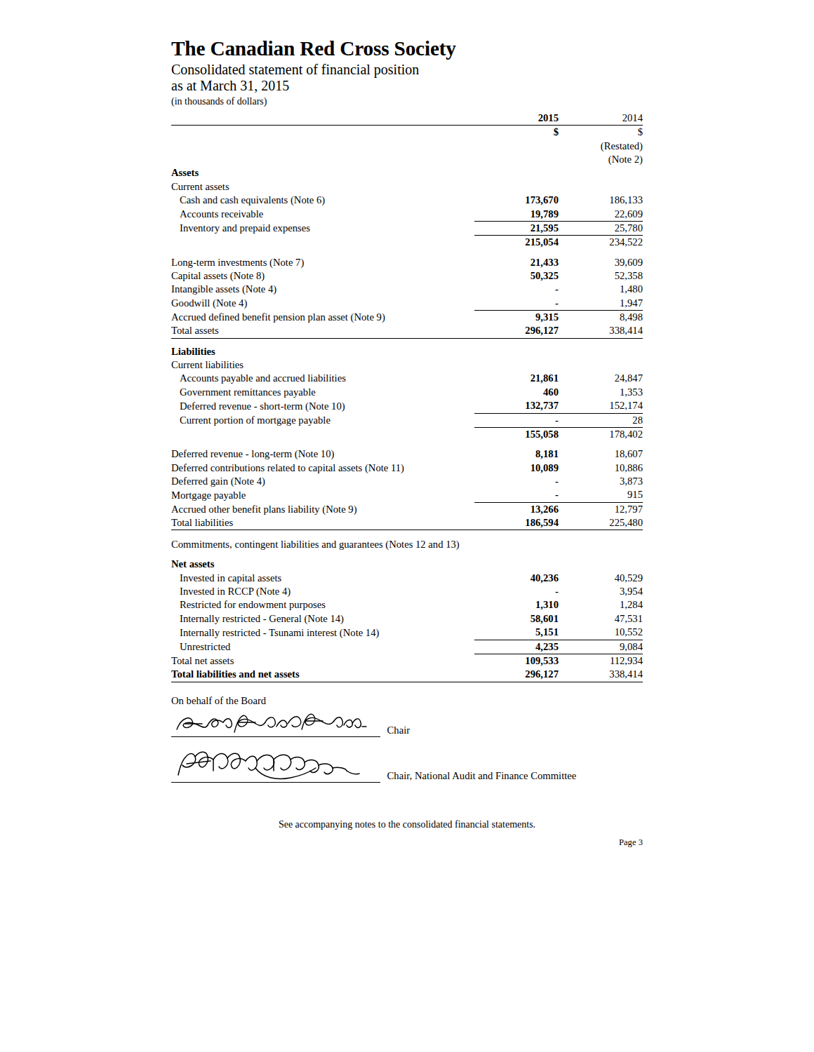The Canadian Red Cross Society
Consolidated statement of financial position
as at March 31, 2015
(in thousands of dollars)
| | 2015 | 2014 |
| | $ | $ |
| | | (Restated) |
| | | (Note 2) |
| Assets | | |
| Current assets | | |
| Cash and cash equivalents (Note 6) | 173,670 | 186,133 |
| Accounts receivable | 19,789 | 22,609 |
| Inventory and prepaid expenses | 21,595 | 25,780 |
| | 215,054 | 234,522 |
| Long-term investments (Note 7) | 21,433 | 39,609 |
| Capital assets (Note 8) | 50,325 | 52,358 |
| Intangible assets (Note 4) | - | 1,480 |
| Goodwill (Note 4) | - | 1,947 |
| Accrued defined benefit pension plan asset (Note 9) | 9,315 | 8,498 |
| Total assets | 296,127 | 338,414 |
| Liabilities | | |
| Current liabilities | | |
| Accounts payable and accrued liabilities | 21,861 | 24,847 |
| Government remittances payable | 460 | 1,353 |
| Deferred revenue - short-term (Note 10) | 132,737 | 152,174 |
| Current portion of mortgage payable | - | 28 |
| | 155,058 | 178,402 |
| Deferred revenue - long-term (Note 10) | 8,181 | 18,607 |
| Deferred contributions related to capital assets (Note 11) | 10,089 | 10,886 |
| Deferred gain (Note 4) | - | 3,873 |
| Mortgage payable | - | 915 |
| Accrued other benefit plans liability (Note 9) | 13,266 | 12,797 |
| Total liabilities | 186,594 | 225,480 |
Commitments, contingent liabilities and guarantees (Notes 12 and 13)
| Net assets | | |
| Invested in capital assets | 40,236 | 40,529 |
| Invested in RCCP (Note 4) | - | 3,954 |
| Restricted for endowment purposes | 1,310 | 1,284 |
| Internally restricted - General (Note 14) | 58,601 | 47,531 |
| Internally restricted - Tsunami interest (Note 14) | 5,151 | 10,552 |
| Unrestricted | 4,235 | 9,084 |
| Total net assets | 109,533 | 112,934 |
| Total liabilities and net assets | 296,127 | 338,414 |
On behalf of the Board
Chair
Chair, National Audit and Finance Committee
See accompanying notes to the consolidated financial statements.
Page 3